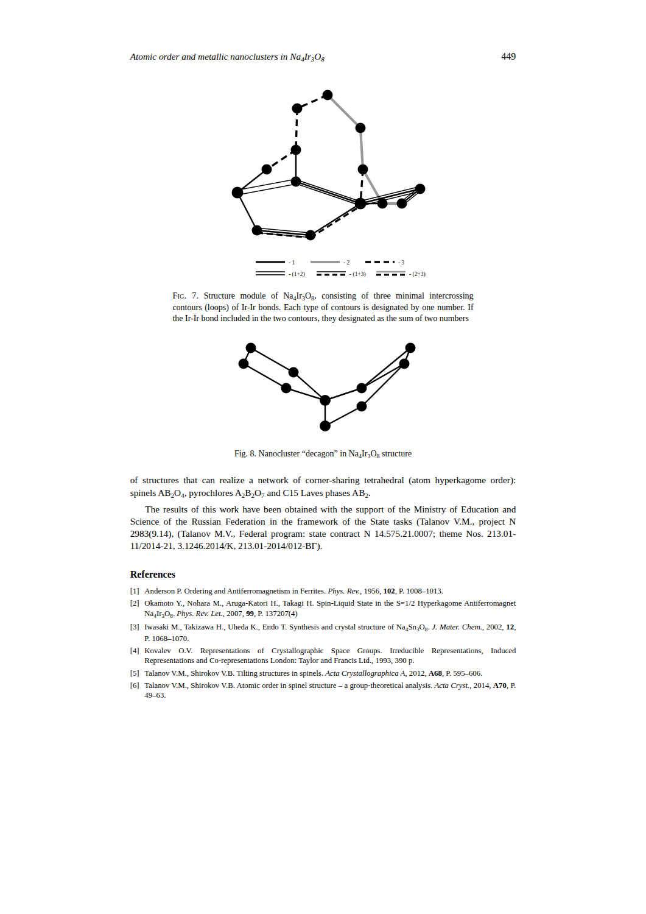Atomic order and metallic nanoclusters in Na4Ir3O8 449
- 1 - 2 - 3 - (1+2) - (1+3) - (2+3)
Fig. 7. Structure module of Na4Ir3O8, consisting of three minimal intercrossing contours (loops) of Ir-Ir bonds. Each type of contours is designated by one number. If the Ir-Ir bond included in the two contours, they designated as the sum of two numbers
Fig. 8. Nanocluster “decagon” in Na4Ir3O8 structure
of structures that can realize a network of corner-sharing tetrahedral (atom hyperkagome order): spinels AB2O4, pyrochlores A2B2O7 and C15 Laves phases AB2.
The results of this work have been obtained with the support of the Ministry of Education and Science of the Russian Federation in the framework of the State tasks (Talanov V.M., project N 2983(9.14), (Talanov M.V., Federal program: state contract N 14.575.21.0007; theme Nos. 213.01-11/2014-21, 3.1246.2014/K, 213.01-2014/012-ВГ).
References
[1] Anderson P. Ordering and Antiferromagnetism in Ferrites. Phys. Rev., 1956, 102, P. 1008–1013.
[2] Okamoto Y., Nohara M., Aruga-Katori H., Takagi H. Spin-Liquid State in the S=1/2 Hyperkagome Antiferromagnet Na4Ir3O8. Phys. Rev. Let., 2007, 99, P. 137207(4)
[3] Iwasaki M., Takizawa H., Uheda K., Endo T. Synthesis and crystal structure of Na4Sn3O8. J. Mater. Chem., 2002, 12, P. 1068–1070.
[4] Kovalev O.V. Representations of Crystallographic Space Groups. Irreducible Representations, Induced Representations and Co-representations London: Taylor and Francis Ltd., 1993, 390 p.
[5] Talanov V.M., Shirokov V.B. Tilting structures in spinels. Acta Crystallographica A, 2012, A68, P. 595–606.
[6] Talanov V.M., Shirokov V.B. Atomic order in spinel structure – a group-theoretical analysis. Acta Cryst., 2014, A70, P. 49–63.